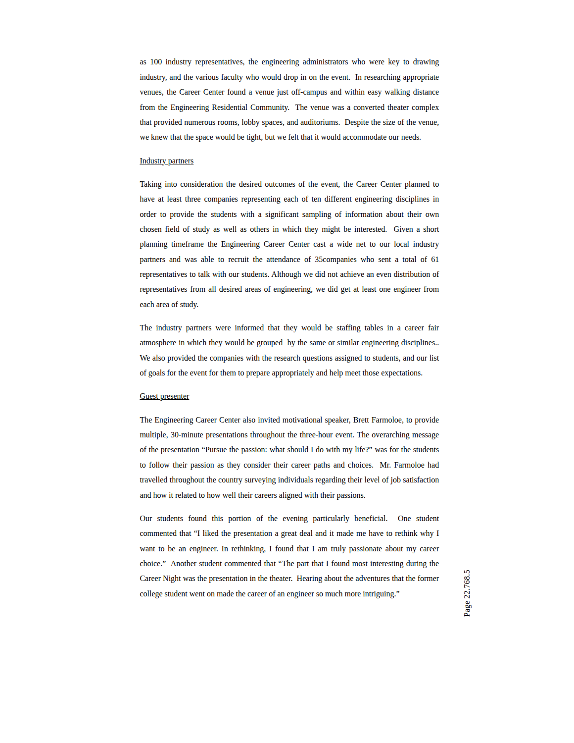as 100 industry representatives, the engineering administrators who were key to drawing industry, and the various faculty who would drop in on the event. In researching appropriate venues, the Career Center found a venue just off-campus and within easy walking distance from the Engineering Residential Community. The venue was a converted theater complex that provided numerous rooms, lobby spaces, and auditoriums. Despite the size of the venue, we knew that the space would be tight, but we felt that it would accommodate our needs.
Industry partners
Taking into consideration the desired outcomes of the event, the Career Center planned to have at least three companies representing each of ten different engineering disciplines in order to provide the students with a significant sampling of information about their own chosen field of study as well as others in which they might be interested. Given a short planning timeframe the Engineering Career Center cast a wide net to our local industry partners and was able to recruit the attendance of 35companies who sent a total of 61 representatives to talk with our students. Although we did not achieve an even distribution of representatives from all desired areas of engineering, we did get at least one engineer from each area of study.
The industry partners were informed that they would be staffing tables in a career fair atmosphere in which they would be grouped by the same or similar engineering disciplines.. We also provided the companies with the research questions assigned to students, and our list of goals for the event for them to prepare appropriately and help meet those expectations.
Guest presenter
The Engineering Career Center also invited motivational speaker, Brett Farmoloe, to provide multiple, 30-minute presentations throughout the three-hour event. The overarching message of the presentation “Pursue the passion: what should I do with my life?” was for the students to follow their passion as they consider their career paths and choices. Mr. Farmoloe had travelled throughout the country surveying individuals regarding their level of job satisfaction and how it related to how well their careers aligned with their passions.
Our students found this portion of the evening particularly beneficial. One student commented that “I liked the presentation a great deal and it made me have to rethink why I want to be an engineer. In rethinking, I found that I am truly passionate about my career choice.” Another student commented that “The part that I found most interesting during the Career Night was the presentation in the theater. Hearing about the adventures that the former college student went on made the career of an engineer so much more intriguing.”
Page 22.768.5